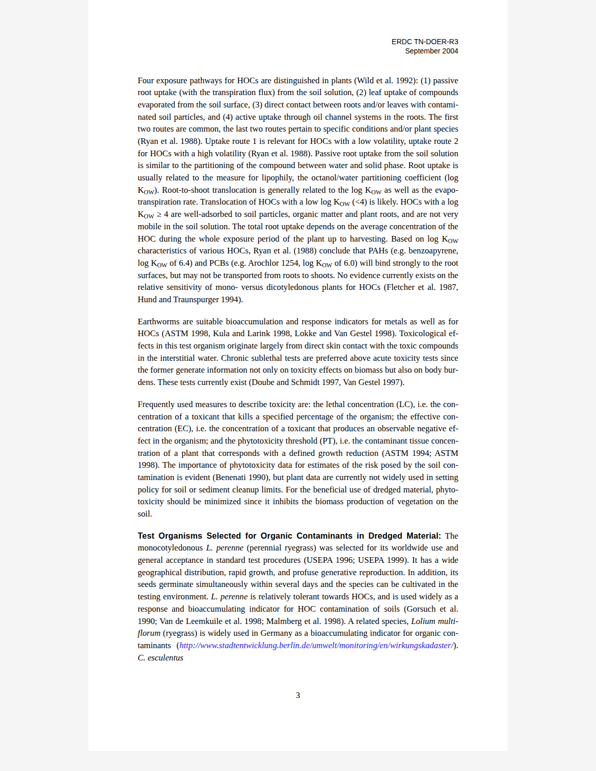ERDC TN-DOER-R3 September 2004
Four exposure pathways for HOCs are distinguished in plants (Wild et al. 1992): (1) passive root uptake (with the transpiration flux) from the soil solution, (2) leaf uptake of compounds evaporated from the soil surface, (3) direct contact between roots and/or leaves with contaminated soil particles, and (4) active uptake through oil channel systems in the roots. The first two routes are common, the last two routes pertain to specific conditions and/or plant species (Ryan et al. 1988). Uptake route 1 is relevant for HOCs with a low volatility, uptake route 2 for HOCs with a high volatility (Ryan et al. 1988). Passive root uptake from the soil solution is similar to the partitioning of the compound between water and solid phase. Root uptake is usually related to the measure for lipophily, the octanol/water partitioning coefficient (log KOW). Root-to-shoot translocation is generally related to the log KOW as well as the evapotranspiration rate. Translocation of HOCs with a low log KOW (<4) is likely. HOCs with a log KOW ≥ 4 are well-adsorbed to soil particles, organic matter and plant roots, and are not very mobile in the soil solution. The total root uptake depends on the average concentration of the HOC during the whole exposure period of the plant up to harvesting. Based on log KOW characteristics of various HOCs, Ryan et al. (1988) conclude that PAHs (e.g. benzoapyrene, log KOW of 6.4) and PCBs (e.g. Arochlor 1254, log KOW of 6.0) will bind strongly to the root surfaces, but may not be transported from roots to shoots. No evidence currently exists on the relative sensitivity of mono- versus dicotyledonous plants for HOCs (Fletcher et al. 1987, Hund and Traunspurger 1994).
Earthworms are suitable bioaccumulation and response indicators for metals as well as for HOCs (ASTM 1998, Kula and Larink 1998, Lokke and Van Gestel 1998). Toxicological effects in this test organism originate largely from direct skin contact with the toxic compounds in the interstitial water. Chronic sublethal tests are preferred above acute toxicity tests since the former generate information not only on toxicity effects on biomass but also on body burdens. These tests currently exist (Doube and Schmidt 1997, Van Gestel 1997).
Frequently used measures to describe toxicity are: the lethal concentration (LC), i.e. the concentration of a toxicant that kills a specified percentage of the organism; the effective concentration (EC), i.e. the concentration of a toxicant that produces an observable negative effect in the organism; and the phytotoxicity threshold (PT), i.e. the contaminant tissue concentration of a plant that corresponds with a defined growth reduction (ASTM 1994; ASTM 1998). The importance of phytotoxicity data for estimates of the risk posed by the soil contamination is evident (Benenati 1990), but plant data are currently not widely used in setting policy for soil or sediment cleanup limits. For the beneficial use of dredged material, phytotoxicity should be minimized since it inhibits the biomass production of vegetation on the soil.
Test Organisms Selected for Organic Contaminants in Dredged Material: The monocotyledonous L. perenne (perennial ryegrass) was selected for its worldwide use and general acceptance in standard test procedures (USEPA 1996; USEPA 1999). It has a wide geographical distribution, rapid growth, and profuse generative reproduction. In addition, its seeds germinate simultaneously within several days and the species can be cultivated in the testing environment. L. perenne is relatively tolerant towards HOCs, and is used widely as a response and bioaccumulating indicator for HOC contamination of soils (Gorsuch et al. 1990; Van de Leemkuile et al. 1998; Malmberg et al. 1998). A related species, Lolium multiflorum (ryegrass) is widely used in Germany as a bioaccumulating indicator for organic contaminants (http://www.stadtentwicklung.berlin.de/umwelt/monitoring/en/wirkungskadaster/). C. esculentus
3